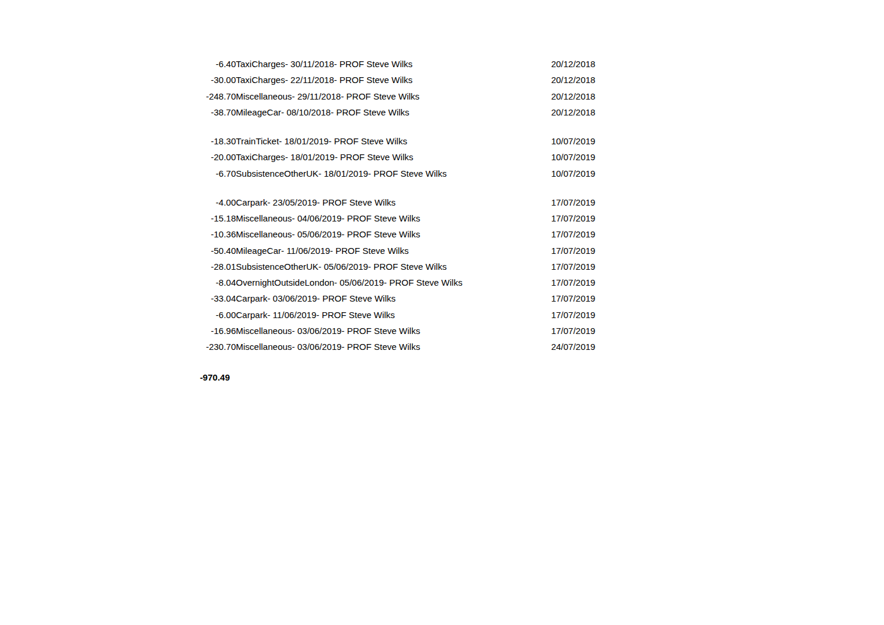| -6.40 | TaxiCharges- 30/11/2018- PROF Steve Wilks | 20/12/2018 |
| -30.00 | TaxiCharges- 22/11/2018- PROF Steve Wilks | 20/12/2018 |
| -248.70 | Miscellaneous- 29/11/2018- PROF Steve Wilks | 20/12/2018 |
| -38.70 | MileageCar- 08/10/2018- PROF Steve Wilks | 20/12/2018 |
| -18.30 | TrainTicket- 18/01/2019- PROF Steve Wilks | 10/07/2019 |
| -20.00 | TaxiCharges- 18/01/2019- PROF Steve Wilks | 10/07/2019 |
| -6.70 | SubsistenceOtherUK- 18/01/2019- PROF Steve Wilks | 10/07/2019 |
| -4.00 | Carpark- 23/05/2019- PROF Steve Wilks | 17/07/2019 |
| -15.18 | Miscellaneous- 04/06/2019- PROF Steve Wilks | 17/07/2019 |
| -10.36 | Miscellaneous- 05/06/2019- PROF Steve Wilks | 17/07/2019 |
| -50.40 | MileageCar- 11/06/2019- PROF Steve Wilks | 17/07/2019 |
| -28.01 | SubsistenceOtherUK- 05/06/2019- PROF Steve Wilks | 17/07/2019 |
| -8.04 | OvernightOutsideLondon- 05/06/2019- PROF Steve Wilks | 17/07/2019 |
| -33.04 | Carpark- 03/06/2019- PROF Steve Wilks | 17/07/2019 |
| -6.00 | Carpark- 11/06/2019- PROF Steve Wilks | 17/07/2019 |
| -16.96 | Miscellaneous- 03/06/2019- PROF Steve Wilks | 17/07/2019 |
| -230.70 | Miscellaneous- 03/06/2019- PROF Steve Wilks | 24/07/2019 |
-970.49